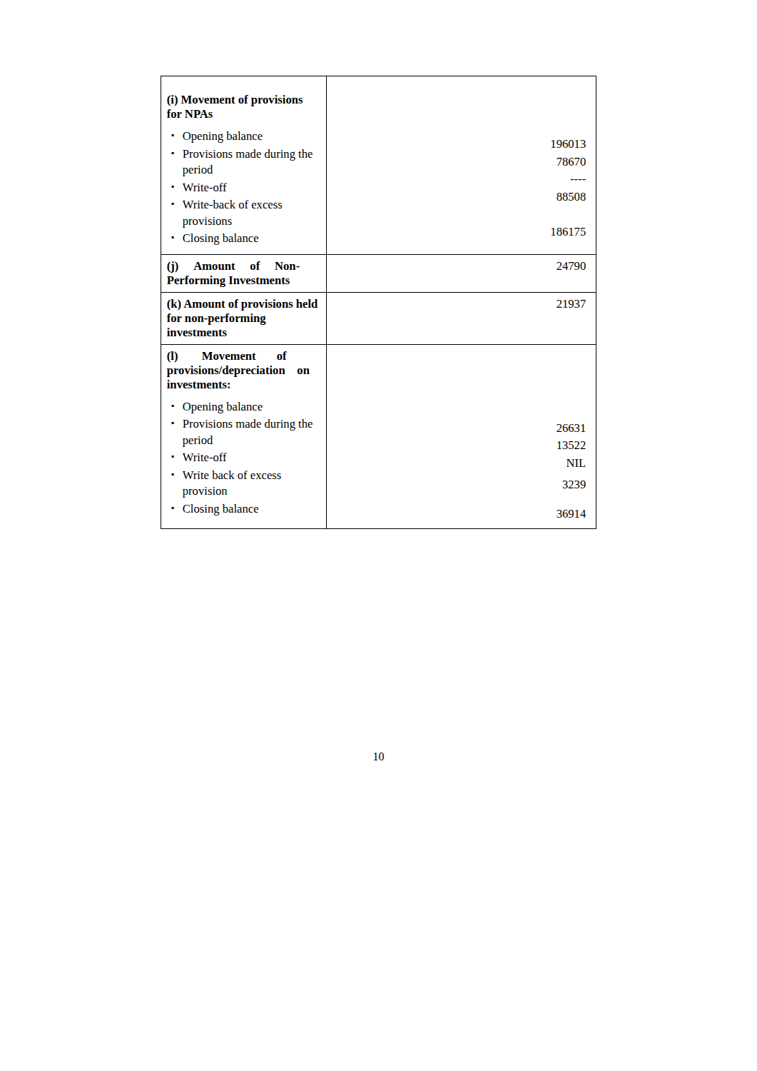| (i) Movement of provisions for NPAs Opening balance Provisions made during the period Write-off Write-back of excess provisions Closing balance | 196013 78670 ---- 88508 186175 |
| (j) Amount of Non-Performing Investments | 24790 |
| (k) Amount of provisions held for non-performing investments | 21937 |
| (l) Movement of provisions/depreciation on investments: Opening balance Provisions made during the period Write-off Write back of excess provision Closing balance | 26631 13522 NIL 3239 36914 |
10